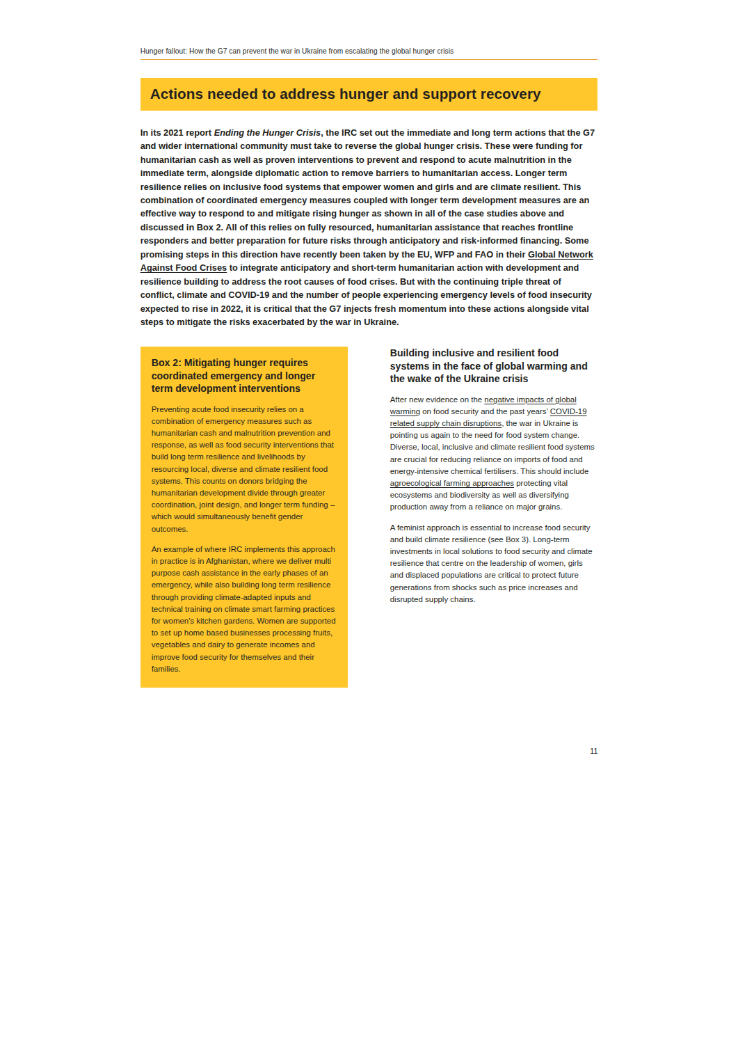Hunger fallout: How the G7 can prevent the war in Ukraine from escalating the global hunger crisis
Actions needed to address hunger and support recovery
In its 2021 report Ending the Hunger Crisis, the IRC set out the immediate and long term actions that the G7 and wider international community must take to reverse the global hunger crisis. These were funding for humanitarian cash as well as proven interventions to prevent and respond to acute malnutrition in the immediate term, alongside diplomatic action to remove barriers to humanitarian access. Longer term resilience relies on inclusive food systems that empower women and girls and are climate resilient. This combination of coordinated emergency measures coupled with longer term development measures are an effective way to respond to and mitigate rising hunger as shown in all of the case studies above and discussed in Box 2. All of this relies on fully resourced, humanitarian assistance that reaches frontline responders and better preparation for future risks through anticipatory and risk-informed financing. Some promising steps in this direction have recently been taken by the EU, WFP and FAO in their Global Network Against Food Crises to integrate anticipatory and short-term humanitarian action with development and resilience building to address the root causes of food crises. But with the continuing triple threat of conflict, climate and COVID-19 and the number of people experiencing emergency levels of food insecurity expected to rise in 2022, it is critical that the G7 injects fresh momentum into these actions alongside vital steps to mitigate the risks exacerbated by the war in Ukraine.
Box 2: Mitigating hunger requires coordinated emergency and longer term development interventions
Preventing acute food insecurity relies on a combination of emergency measures such as humanitarian cash and malnutrition prevention and response, as well as food security interventions that build long term resilience and livelihoods by resourcing local, diverse and climate resilient food systems. This counts on donors bridging the humanitarian development divide through greater coordination, joint design, and longer term funding – which would simultaneously benefit gender outcomes.
An example of where IRC implements this approach in practice is in Afghanistan, where we deliver multi purpose cash assistance in the early phases of an emergency, while also building long term resilience through providing climate-adapted inputs and technical training on climate smart farming practices for women's kitchen gardens. Women are supported to set up home based businesses processing fruits, vegetables and dairy to generate incomes and improve food security for themselves and their families.
Building inclusive and resilient food systems in the face of global warming and the wake of the Ukraine crisis
After new evidence on the negative impacts of global warming on food security and the past years’ COVID-19 related supply chain disruptions, the war in Ukraine is pointing us again to the need for food system change. Diverse, local, inclusive and climate resilient food systems are crucial for reducing reliance on imports of food and energy-intensive chemical fertilisers. This should include agroecological farming approaches protecting vital ecosystems and biodiversity as well as diversifying production away from a reliance on major grains.
A feminist approach is essential to increase food security and build climate resilience (see Box 3). Long-term investments in local solutions to food security and climate resilience that centre on the leadership of women, girls and displaced populations are critical to protect future generations from shocks such as price increases and disrupted supply chains.
11